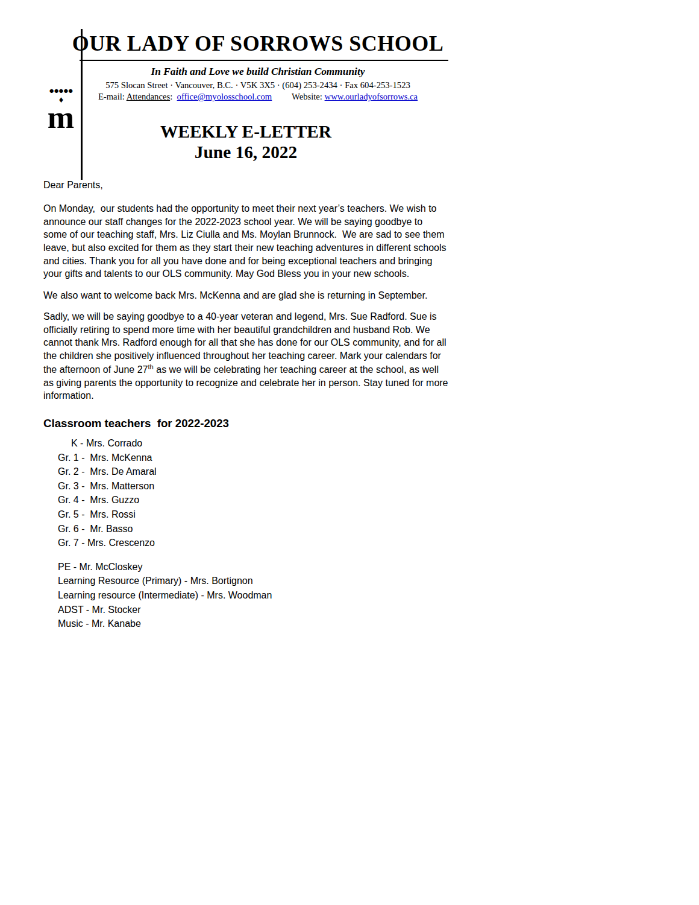●●●●●
♦
m
OUR LADY OF SORROWS SCHOOL
In Faith and Love we build Christian Community
575 Slocan Street · Vancouver, B.C. · V5K 3X5 · (604) 253-2434 · Fax 604-253-1523
E-mail: Attendances: office@myolosschool.com Website: www.ourladyofsorrows.ca
WEEKLY E-LETTER
June 16, 2022
Dear Parents,
On Monday, our students had the opportunity to meet their next year’s teachers. We wish to announce our staff changes for the 2022-2023 school year. We will be saying goodbye to some of our teaching staff, Mrs. Liz Ciulla and Ms. Moylan Brunnock. We are sad to see them leave, but also excited for them as they start their new teaching adventures in different schools and cities. Thank you for all you have done and for being exceptional teachers and bringing your gifts and talents to our OLS community. May God Bless you in your new schools.
We also want to welcome back Mrs. McKenna and are glad she is returning in September.
Sadly, we will be saying goodbye to a 40-year veteran and legend, Mrs. Sue Radford. Sue is officially retiring to spend more time with her beautiful grandchildren and husband Rob. We cannot thank Mrs. Radford enough for all that she has done for our OLS community, and for all the children she positively influenced throughout her teaching career. Mark your calendars for the afternoon of June 27th as we will be celebrating her teaching career at the school, as well as giving parents the opportunity to recognize and celebrate her in person. Stay tuned for more information.
Classroom teachers for 2022-2023
K - Mrs. Corrado
Gr. 1 - Mrs. McKenna
Gr. 2 - Mrs. De Amaral
Gr. 3 - Mrs. Matterson
Gr. 4 - Mrs. Guzzo
Gr. 5 - Mrs. Rossi
Gr. 6 - Mr. Basso
Gr. 7 - Mrs. Crescenzo
PE - Mr. McCloskey
Learning Resource (Primary) - Mrs. Bortignon
Learning resource (Intermediate) - Mrs. Woodman
ADST - Mr. Stocker
Music - Mr. Kanabe